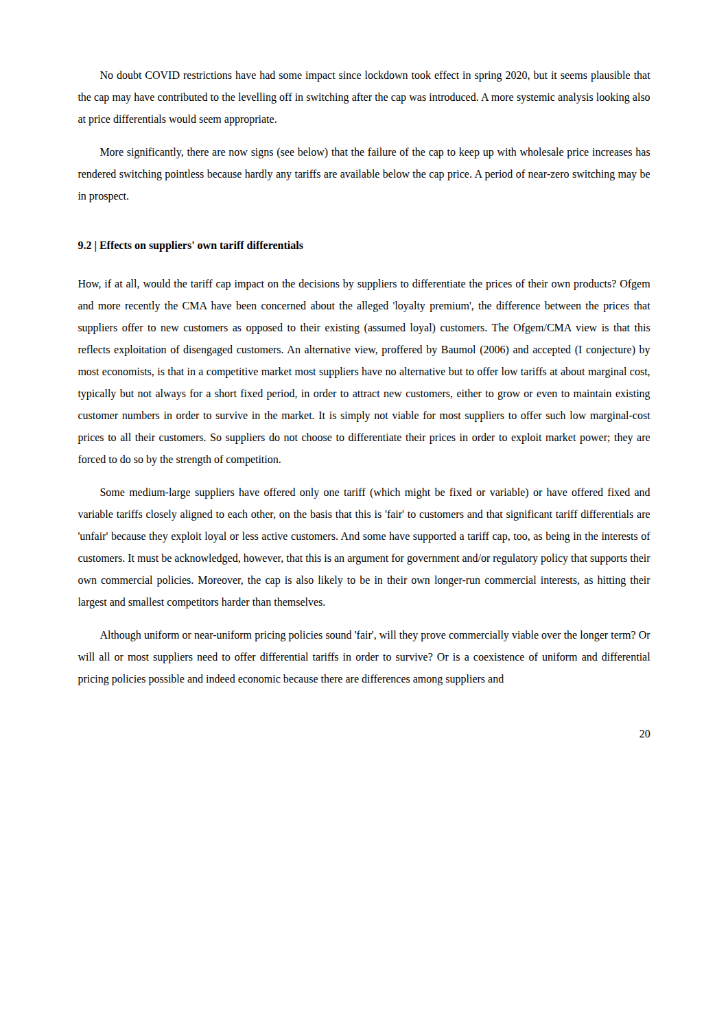No doubt COVID restrictions have had some impact since lockdown took effect in spring 2020, but it seems plausible that the cap may have contributed to the levelling off in switching after the cap was introduced. A more systemic analysis looking also at price differentials would seem appropriate.
More significantly, there are now signs (see below) that the failure of the cap to keep up with wholesale price increases has rendered switching pointless because hardly any tariffs are available below the cap price. A period of near-zero switching may be in prospect.
9.2 | Effects on suppliers' own tariff differentials
How, if at all, would the tariff cap impact on the decisions by suppliers to differentiate the prices of their own products? Ofgem and more recently the CMA have been concerned about the alleged 'loyalty premium', the difference between the prices that suppliers offer to new customers as opposed to their existing (assumed loyal) customers. The Ofgem/CMA view is that this reflects exploitation of disengaged customers. An alternative view, proffered by Baumol (2006) and accepted (I conjecture) by most economists, is that in a competitive market most suppliers have no alternative but to offer low tariffs at about marginal cost, typically but not always for a short fixed period, in order to attract new customers, either to grow or even to maintain existing customer numbers in order to survive in the market. It is simply not viable for most suppliers to offer such low marginal-cost prices to all their customers. So suppliers do not choose to differentiate their prices in order to exploit market power; they are forced to do so by the strength of competition.
Some medium-large suppliers have offered only one tariff (which might be fixed or variable) or have offered fixed and variable tariffs closely aligned to each other, on the basis that this is 'fair' to customers and that significant tariff differentials are 'unfair' because they exploit loyal or less active customers. And some have supported a tariff cap, too, as being in the interests of customers. It must be acknowledged, however, that this is an argument for government and/or regulatory policy that supports their own commercial policies. Moreover, the cap is also likely to be in their own longer-run commercial interests, as hitting their largest and smallest competitors harder than themselves.
Although uniform or near-uniform pricing policies sound 'fair', will they prove commercially viable over the longer term? Or will all or most suppliers need to offer differential tariffs in order to survive? Or is a coexistence of uniform and differential pricing policies possible and indeed economic because there are differences among suppliers and
20